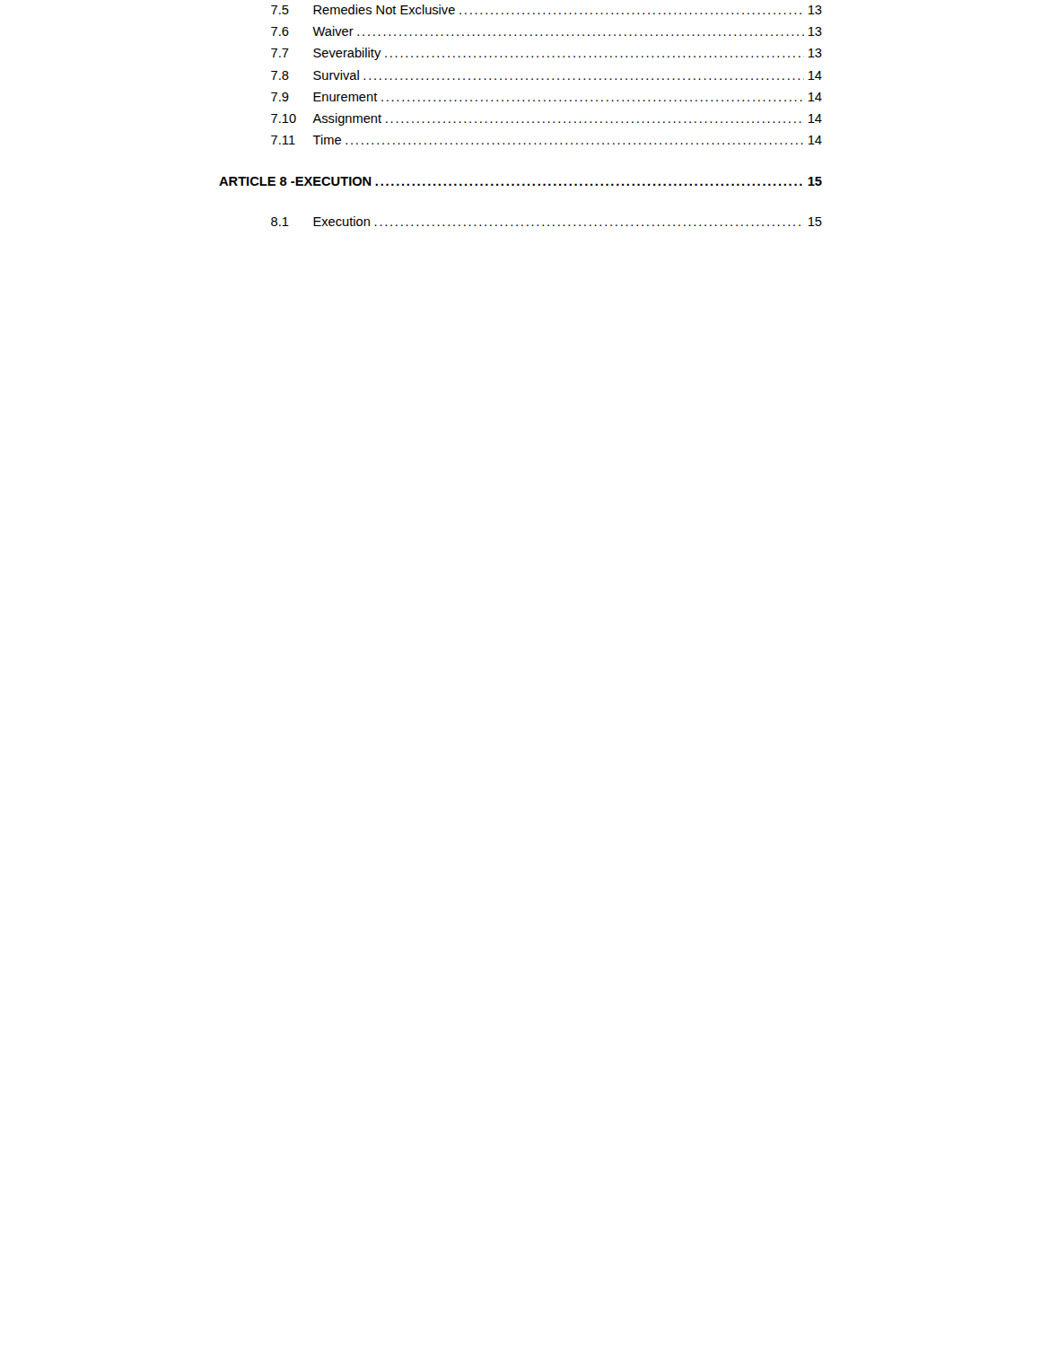7.5 Remedies Not Exclusive ................................................................................................ 13
7.6 Waiver .................................................................................................................. 13
7.7 Severability ......................................................................................................... 13
7.8 Survival ............................................................................................................... 14
7.9 Enurement .......................................................................................................... 14
7.10 Assignment ........................................................................................................ 14
7.11 Time .................................................................................................................... 14
ARTICLE 8 - EXECUTION ..................................................................................................... 15
8.1 Execution ............................................................................................................ 15